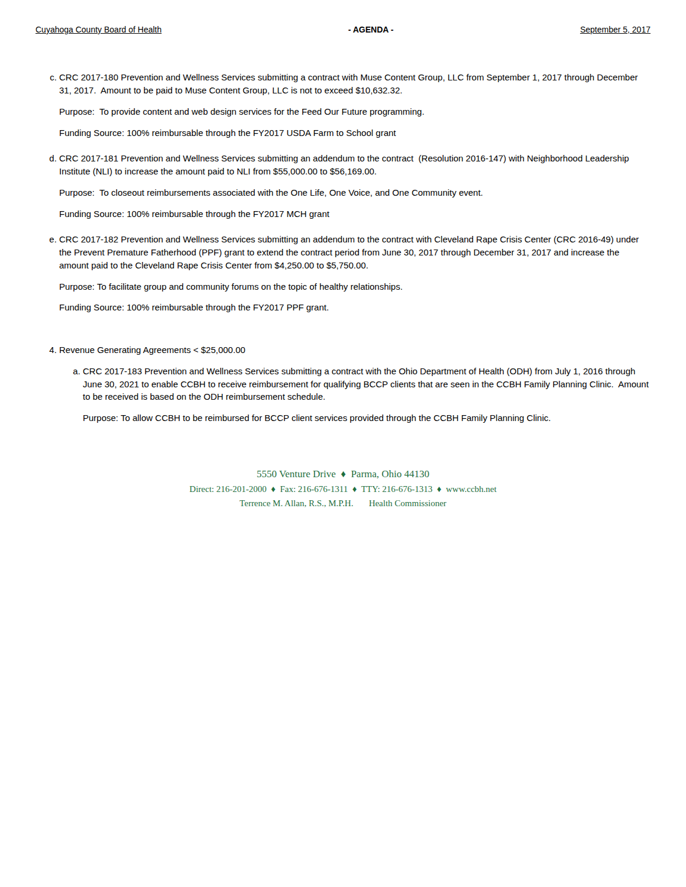Cuyahoga County Board of Health - AGENDA - September 5, 2017
CRC 2017-180 Prevention and Wellness Services submitting a contract with Muse Content Group, LLC from September 1, 2017 through December 31, 2017. Amount to be paid to Muse Content Group, LLC is not to exceed $10,632.32.
Purpose: To provide content and web design services for the Feed Our Future programming.
Funding Source: 100% reimbursable through the FY2017 USDA Farm to School grant
CRC 2017-181 Prevention and Wellness Services submitting an addendum to the contract (Resolution 2016-147) with Neighborhood Leadership Institute (NLI) to increase the amount paid to NLI from $55,000.00 to $56,169.00.
Purpose: To closeout reimbursements associated with the One Life, One Voice, and One Community event.
Funding Source: 100% reimbursable through the FY2017 MCH grant
CRC 2017-182 Prevention and Wellness Services submitting an addendum to the contract with Cleveland Rape Crisis Center (CRC 2016-49) under the Prevent Premature Fatherhood (PPF) grant to extend the contract period from June 30, 2017 through December 31, 2017 and increase the amount paid to the Cleveland Rape Crisis Center from $4,250.00 to $5,750.00.
Purpose: To facilitate group and community forums on the topic of healthy relationships.
Funding Source: 100% reimbursable through the FY2017 PPF grant.
Revenue Generating Agreements < $25,000.00
CRC 2017-183 Prevention and Wellness Services submitting a contract with the Ohio Department of Health (ODH) from July 1, 2016 through June 30, 2021 to enable CCBH to receive reimbursement for qualifying BCCP clients that are seen in the CCBH Family Planning Clinic. Amount to be received is based on the ODH reimbursement schedule.
Purpose: To allow CCBH to be reimbursed for BCCP client services provided through the CCBH Family Planning Clinic.
5550 Venture Drive ♦ Parma, Ohio 44130
Direct: 216-201-2000 ♦ Fax: 216-676-1311 ♦ TTY: 216-676-1313 ♦ www.ccbh.net
Terrence M. Allan, R.S., M.P.H. Health Commissioner